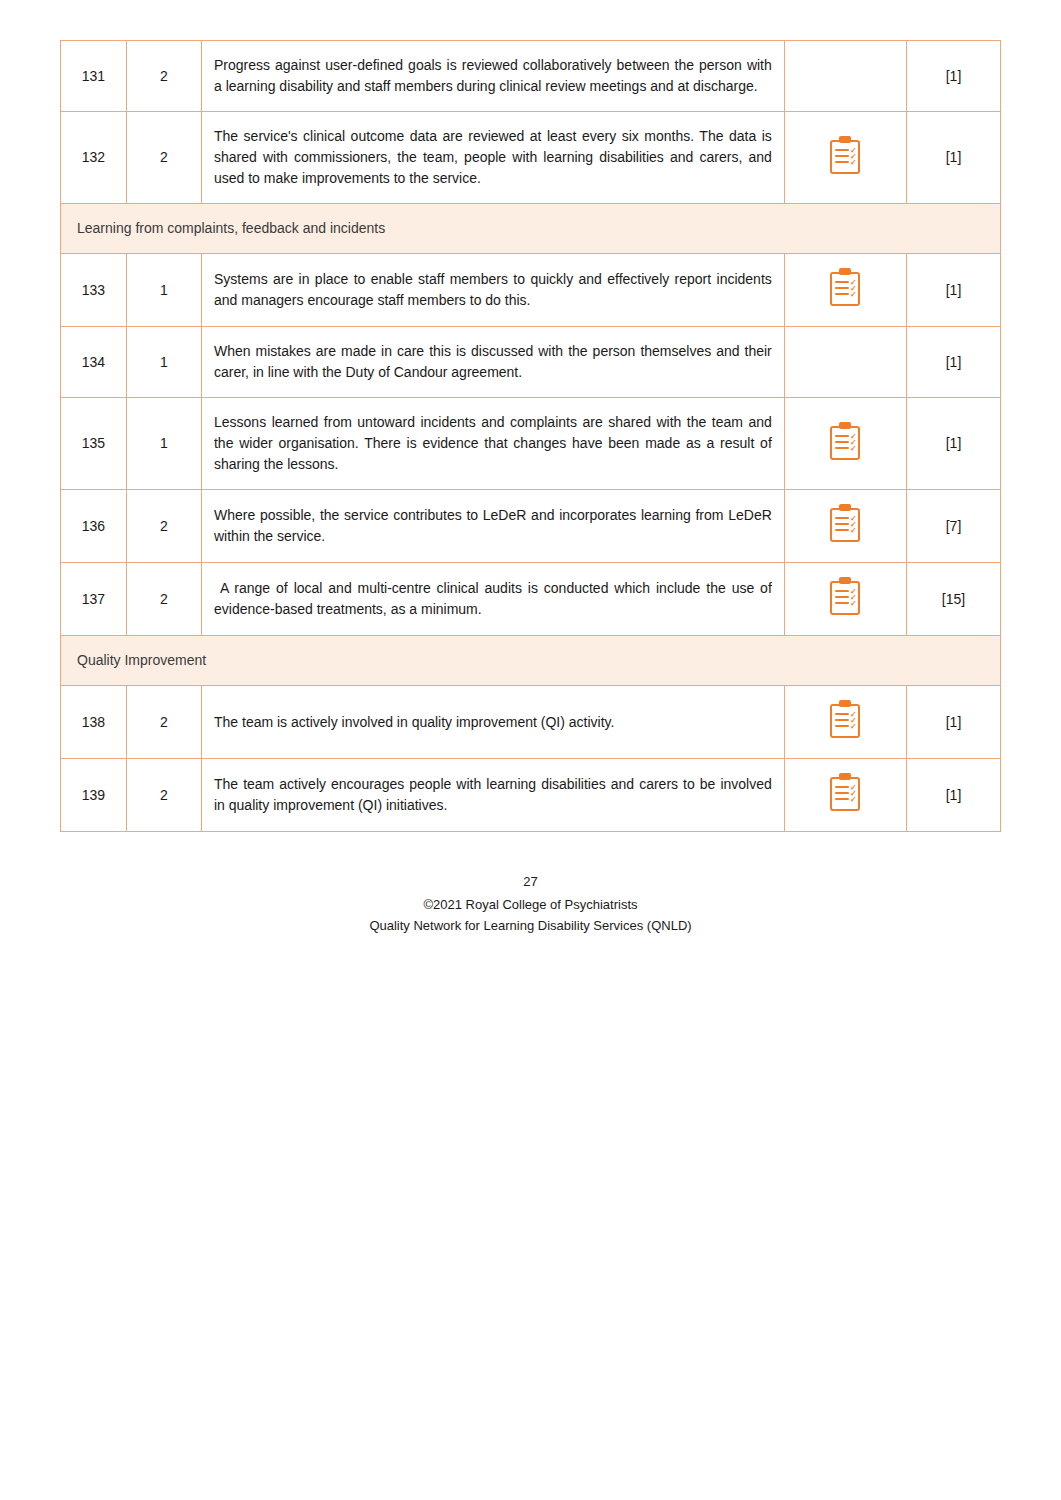| 131 | 2 | Progress against user-defined goals is reviewed collaboratively between the person with a learning disability and staff members during clinical review meetings and at discharge. | | [1] |
| 132 | 2 | The service's clinical outcome data are reviewed at least every six months. The data is shared with commissioners, the team, people with learning disabilities and carers, and used to make improvements to the service. | ✓ ✓ ✓ | [1] |
| Learning from complaints, feedback and incidents |
| 133 | 1 | Systems are in place to enable staff members to quickly and effectively report incidents and managers encourage staff members to do this. | ✓ ✓ ✓ | [1] |
| 134 | 1 | When mistakes are made in care this is discussed with the person themselves and their carer, in line with the Duty of Candour agreement. | | [1] |
| 135 | 1 | Lessons learned from untoward incidents and complaints are shared with the team and the wider organisation. There is evidence that changes have been made as a result of sharing the lessons. | ✓ ✓ ✓ | [1] |
| 136 | 2 | Where possible, the service contributes to LeDeR and incorporates learning from LeDeR within the service. | ✓ ✓ ✓ | [7] |
| 137 | 2 | A range of local and multi-centre clinical audits is conducted which include the use of evidence-based treatments, as a minimum. | ✓ ✓ ✓ | [15] |
| Quality Improvement |
| 138 | 2 | The team is actively involved in quality improvement (QI) activity. | ✓ ✓ ✓ | [1] |
| 139 | 2 | The team actively encourages people with learning disabilities and carers to be involved in quality improvement (QI) initiatives. | ✓ ✓ ✓ | [1] |
27
©2021 Royal College of Psychiatrists
Quality Network for Learning Disability Services (QNLD)